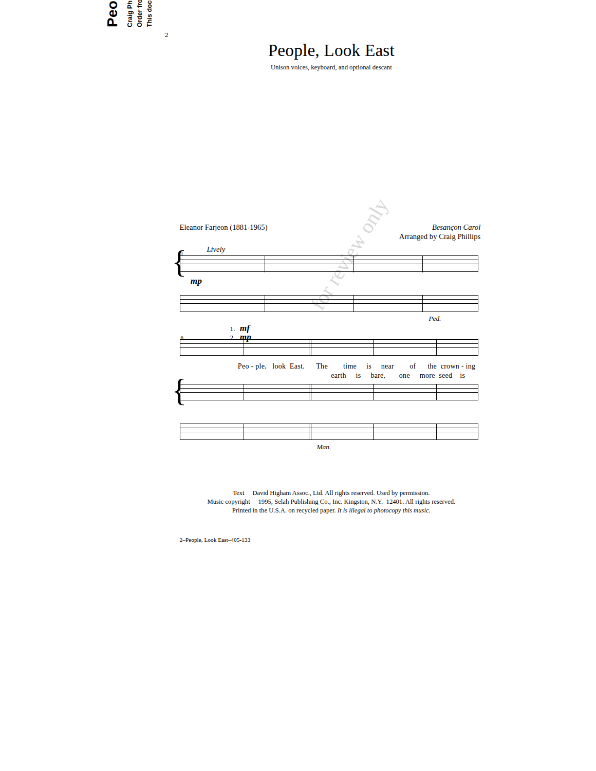People, Look East
Craig Phillips • 405-103 • Selah Publishing Co., Inc.
Order from your favorite dealer or at www.selahpub.com
This document is provided for review purposes only.
2
People, Look East
Unison voices, keyboard, and optional descant
Eleanor Farjeon (1881-1965)
Besançon Carol
Arranged by Craig Phillips
for review only
1
Lively
{
mp
Ped.
6
1.
mf
2.
mp
Peo - ple, look East. The time is near of the crown - ing
earth is bare, one more seed is
{
Man.
Text David Higham Assoc., Ltd. All rights reserved. Used by permission.
Music copyright 1995, Selah Publishing Co., Inc. Kingston, N.Y. 12401. All rights reserved.
Printed in the U.S.A. on recycled paper. It is illegal to photocopy this music.
2–People, Look East–405-133